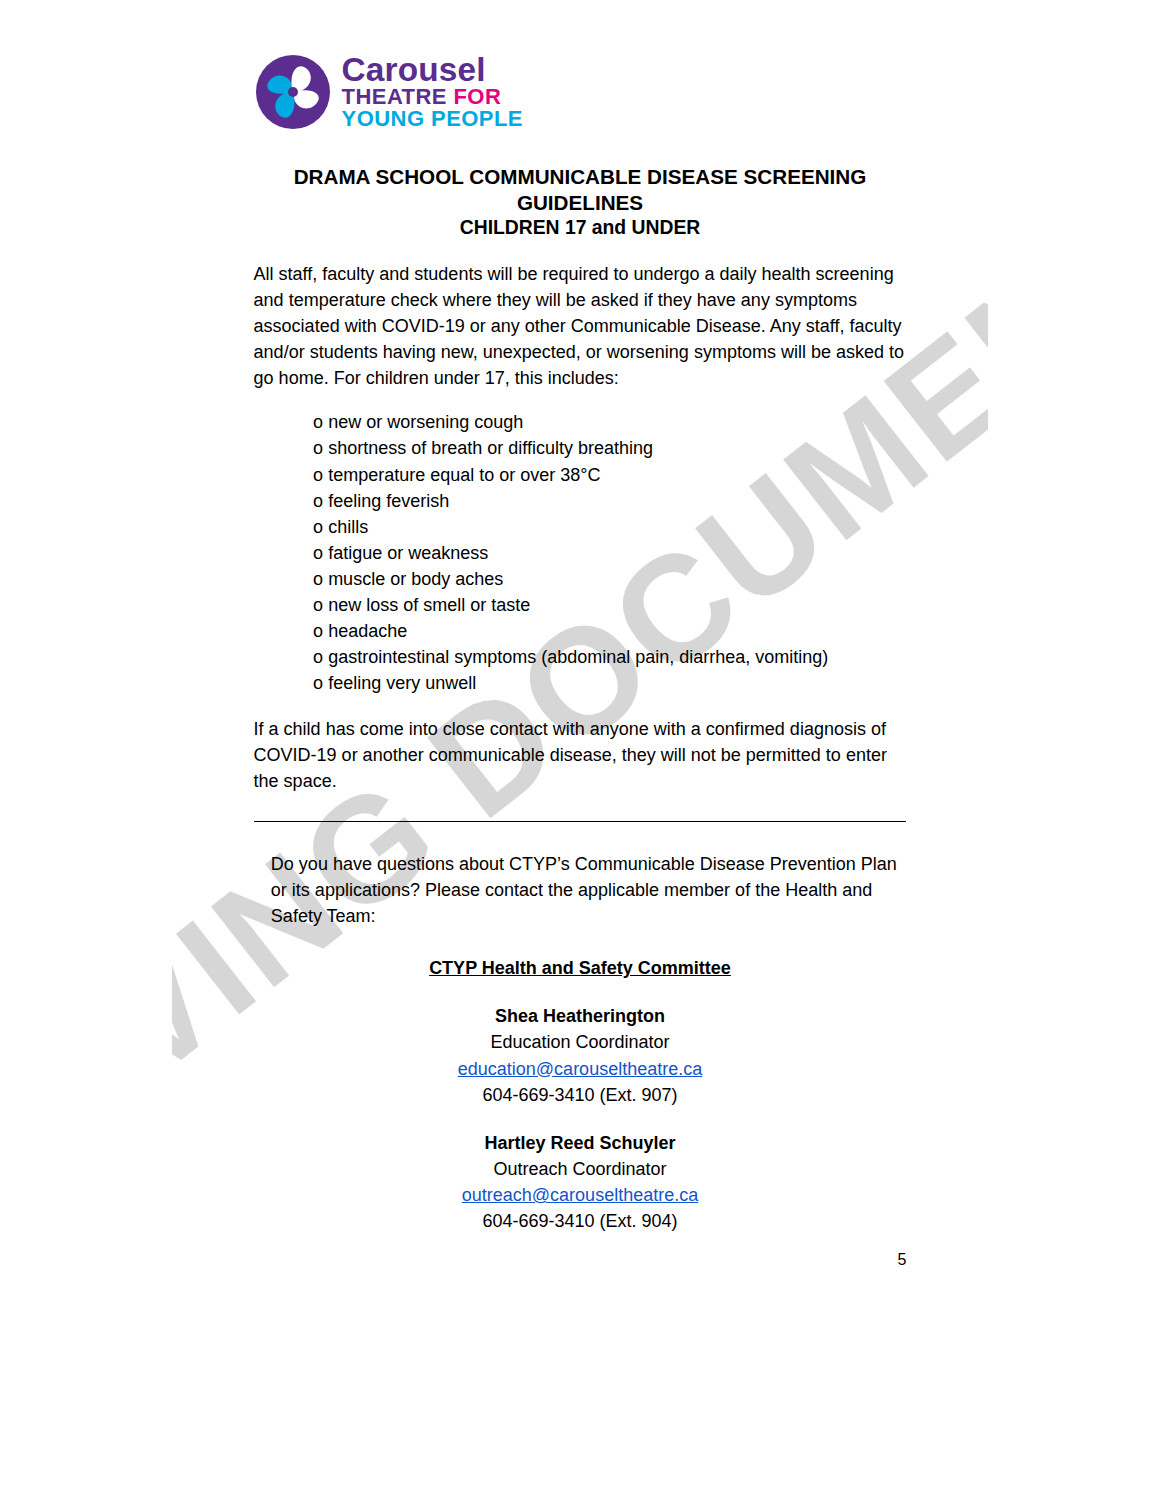LIVING DOCUMENT
Carousel THEATRE FOR YOUNG PEOPLE
DRAMA SCHOOL COMMUNICABLE DISEASE SCREENING GUIDELINES CHILDREN 17 and UNDER
All staff, faculty and students will be required to undergo a daily health screening and temperature check where they will be asked if they have any symptoms associated with COVID-19 or any other Communicable Disease. Any staff, faculty and/or students having new, unexpected, or worsening symptoms will be asked to go home. For children under 17, this includes:
new or worsening cough
shortness of breath or difficulty breathing
temperature equal to or over 38°C
feeling feverish
chills
fatigue or weakness
muscle or body aches
new loss of smell or taste
headache
gastrointestinal symptoms (abdominal pain, diarrhea, vomiting)
feeling very unwell
If a child has come into close contact with anyone with a confirmed diagnosis of COVID-19 or another communicable disease, they will not be permitted to enter the space.
Do you have questions about CTYP’s Communicable Disease Prevention Plan or its applications? Please contact the applicable member of the Health and Safety Team:
CTYP Health and Safety Committee
Shea Heatherington
Education Coordinator
education@carouseltheatre.ca
604-669-3410 (Ext. 907)
Hartley Reed Schuyler
Outreach Coordinator
outreach@carouseltheatre.ca
604-669-3410 (Ext. 904)
5